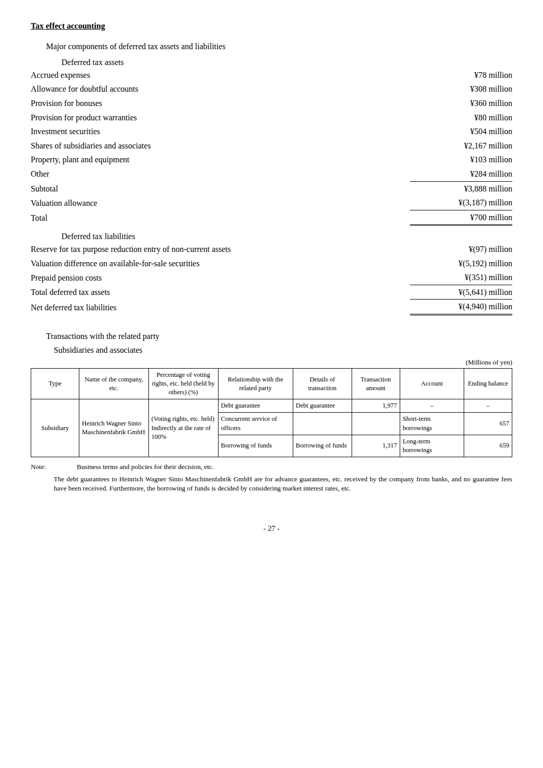Tax effect accounting
Major components of deferred tax assets and liabilities
Deferred tax assets
| Accrued expenses | ¥78 million |
| Allowance for doubtful accounts | ¥308 million |
| Provision for bonuses | ¥360 million |
| Provision for product warranties | ¥80 million |
| Investment securities | ¥504 million |
| Shares of subsidiaries and associates | ¥2,167 million |
| Property, plant and equipment | ¥103 million |
| Other | ¥284 million |
| Subtotal | ¥3,888 million |
| Valuation allowance | ¥(3,187) million |
| Total | ¥700 million |
Deferred tax liabilities
| Reserve for tax purpose reduction entry of non-current assets | ¥(97) million |
| Valuation difference on available-for-sale securities | ¥(5,192) million |
| Prepaid pension costs | ¥(351) million |
| Total deferred tax assets | ¥(5,641) million |
| Net deferred tax liabilities | ¥(4,940) million |
Transactions with the related party
Subsidiaries and associates
(Millions of yen)
| Type | Name of the company, etc. | Percentage of voting rights, etc. held (held by others) (%) | Relationship with the related party | Details of transaction | Transaction amount | Account | Ending balance |
| --- | --- | --- | --- | --- | --- | --- | --- |
| Subsidiary | Heinrich Wagner Sinto Maschinenfabrik GmbH | (Voting rights, etc. held) Indirectly at the rate of 100% | Debt guarantee | Debt guarantee | 1,977 | – | – |
| Concurrent service of officers | | | Short-term borrowings | 657 |
| Borrowing of funds | Borrowing of funds | 1,317 | Long-term borrowings | 659 |
Note: Business terms and policies for their decision, etc.
The debt guarantees to Heinrich Wagner Sinto Maschinenfabrik GmbH are for advance guarantees, etc. received by the company from banks, and no guarantee fees have been received. Furthermore, the borrowing of funds is decided by considering market interest rates, etc.
- 27 -